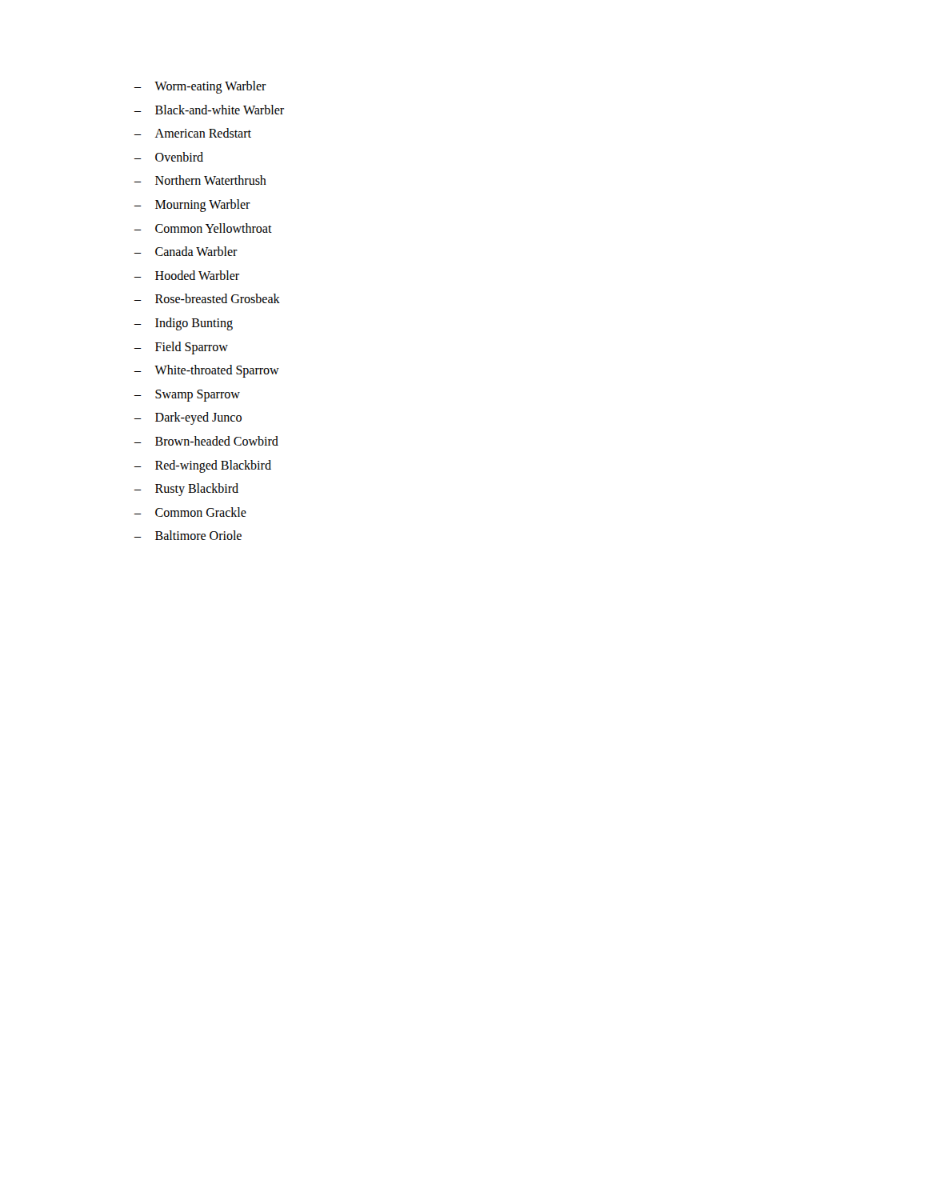Worm-eating Warbler
Black-and-white Warbler
American Redstart
Ovenbird
Northern Waterthrush
Mourning Warbler
Common Yellowthroat
Canada Warbler
Hooded Warbler
Rose-breasted Grosbeak
Indigo Bunting
Field Sparrow
White-throated Sparrow
Swamp Sparrow
Dark-eyed Junco
Brown-headed Cowbird
Red-winged Blackbird
Rusty Blackbird
Common Grackle
Baltimore Oriole